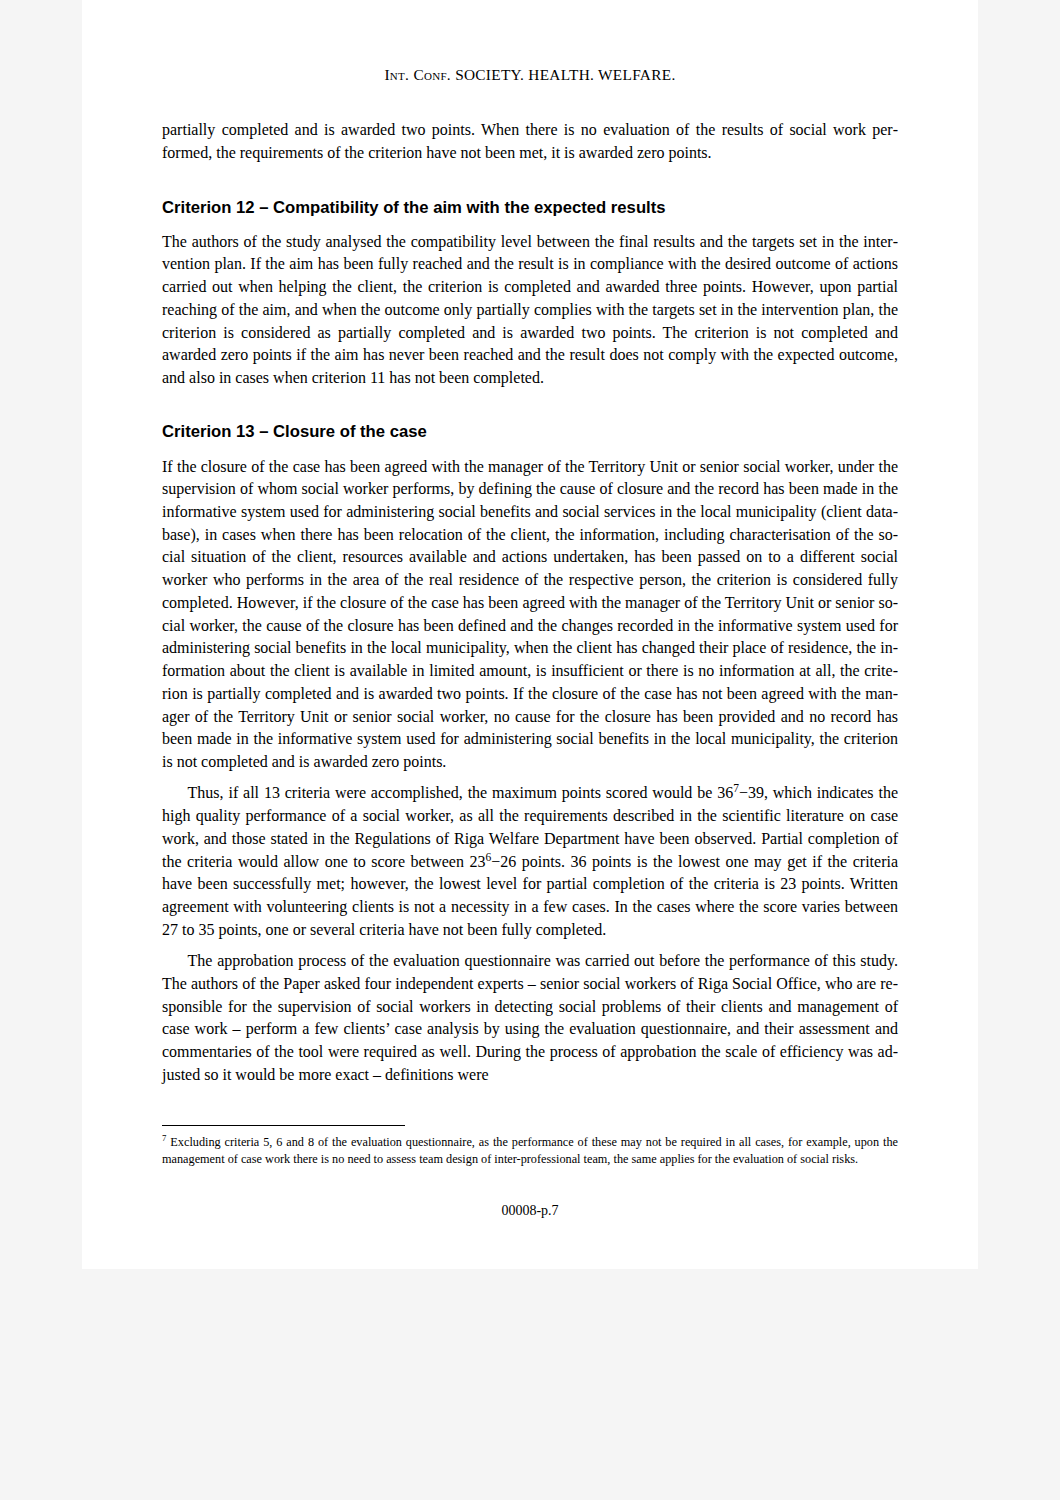Int. Conf. SOCIETY. HEALTH. WELFARE.
partially completed and is awarded two points. When there is no evaluation of the results of social work performed, the requirements of the criterion have not been met, it is awarded zero points.
Criterion 12 – Compatibility of the aim with the expected results
The authors of the study analysed the compatibility level between the final results and the targets set in the intervention plan. If the aim has been fully reached and the result is in compliance with the desired outcome of actions carried out when helping the client, the criterion is completed and awarded three points. However, upon partial reaching of the aim, and when the outcome only partially complies with the targets set in the intervention plan, the criterion is considered as partially completed and is awarded two points. The criterion is not completed and awarded zero points if the aim has never been reached and the result does not comply with the expected outcome, and also in cases when criterion 11 has not been completed.
Criterion 13 – Closure of the case
If the closure of the case has been agreed with the manager of the Territory Unit or senior social worker, under the supervision of whom social worker performs, by defining the cause of closure and the record has been made in the informative system used for administering social benefits and social services in the local municipality (client database), in cases when there has been relocation of the client, the information, including characterisation of the social situation of the client, resources available and actions undertaken, has been passed on to a different social worker who performs in the area of the real residence of the respective person, the criterion is considered fully completed. However, if the closure of the case has been agreed with the manager of the Territory Unit or senior social worker, the cause of the closure has been defined and the changes recorded in the informative system used for administering social benefits in the local municipality, when the client has changed their place of residence, the information about the client is available in limited amount, is insufficient or there is no information at all, the criterion is partially completed and is awarded two points. If the closure of the case has not been agreed with the manager of the Territory Unit or senior social worker, no cause for the closure has been provided and no record has been made in the informative system used for administering social benefits in the local municipality, the criterion is not completed and is awarded zero points.
Thus, if all 13 criteria were accomplished, the maximum points scored would be 367−39, which indicates the high quality performance of a social worker, as all the requirements described in the scientific literature on case work, and those stated in the Regulations of Riga Welfare Department have been observed. Partial completion of the criteria would allow one to score between 236−26 points. 36 points is the lowest one may get if the criteria have been successfully met; however, the lowest level for partial completion of the criteria is 23 points. Written agreement with volunteering clients is not a necessity in a few cases. In the cases where the score varies between 27 to 35 points, one or several criteria have not been fully completed.
The approbation process of the evaluation questionnaire was carried out before the performance of this study. The authors of the Paper asked four independent experts – senior social workers of Riga Social Office, who are responsible for the supervision of social workers in detecting social problems of their clients and management of case work – perform a few clients’ case analysis by using the evaluation questionnaire, and their assessment and commentaries of the tool were required as well. During the process of approbation the scale of efficiency was adjusted so it would be more exact – definitions were
7 Excluding criteria 5, 6 and 8 of the evaluation questionnaire, as the performance of these may not be required in all cases, for example, upon the management of case work there is no need to assess team design of inter-professional team, the same applies for the evaluation of social risks.
00008-p.7